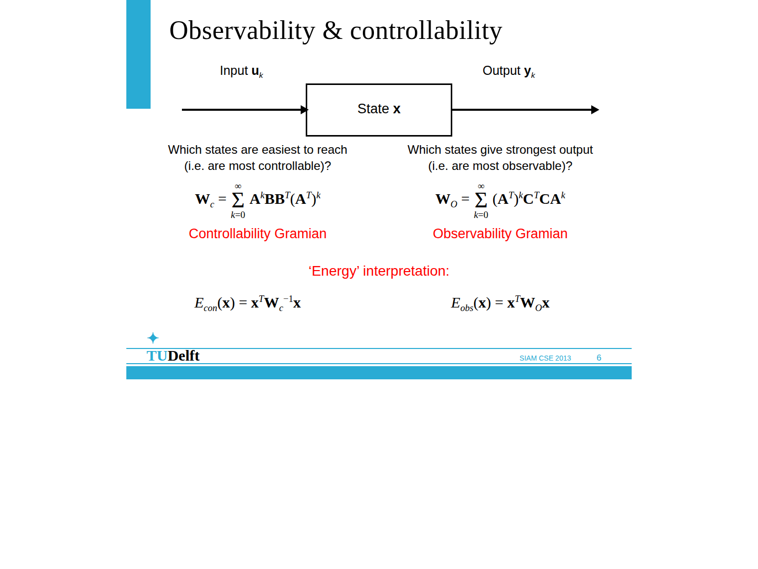Observability & controllability
Input uk
Output yk
State x
Which states are easiest to reach
(i.e. are most controllable)?
Wc = Σ∞k=0 AkBBT(AT)k
Controllability Gramian
Which states give strongest output
(i.e. are most observable)?
WO = Σ∞k=0 (AT)kCTCAk
Observability Gramian
‘Energy’ interpretation:
Econ(x) = xTWc−1x
Eobs(x) = xTWOx
✦
TUDelft
SIAM CSE 2013
6